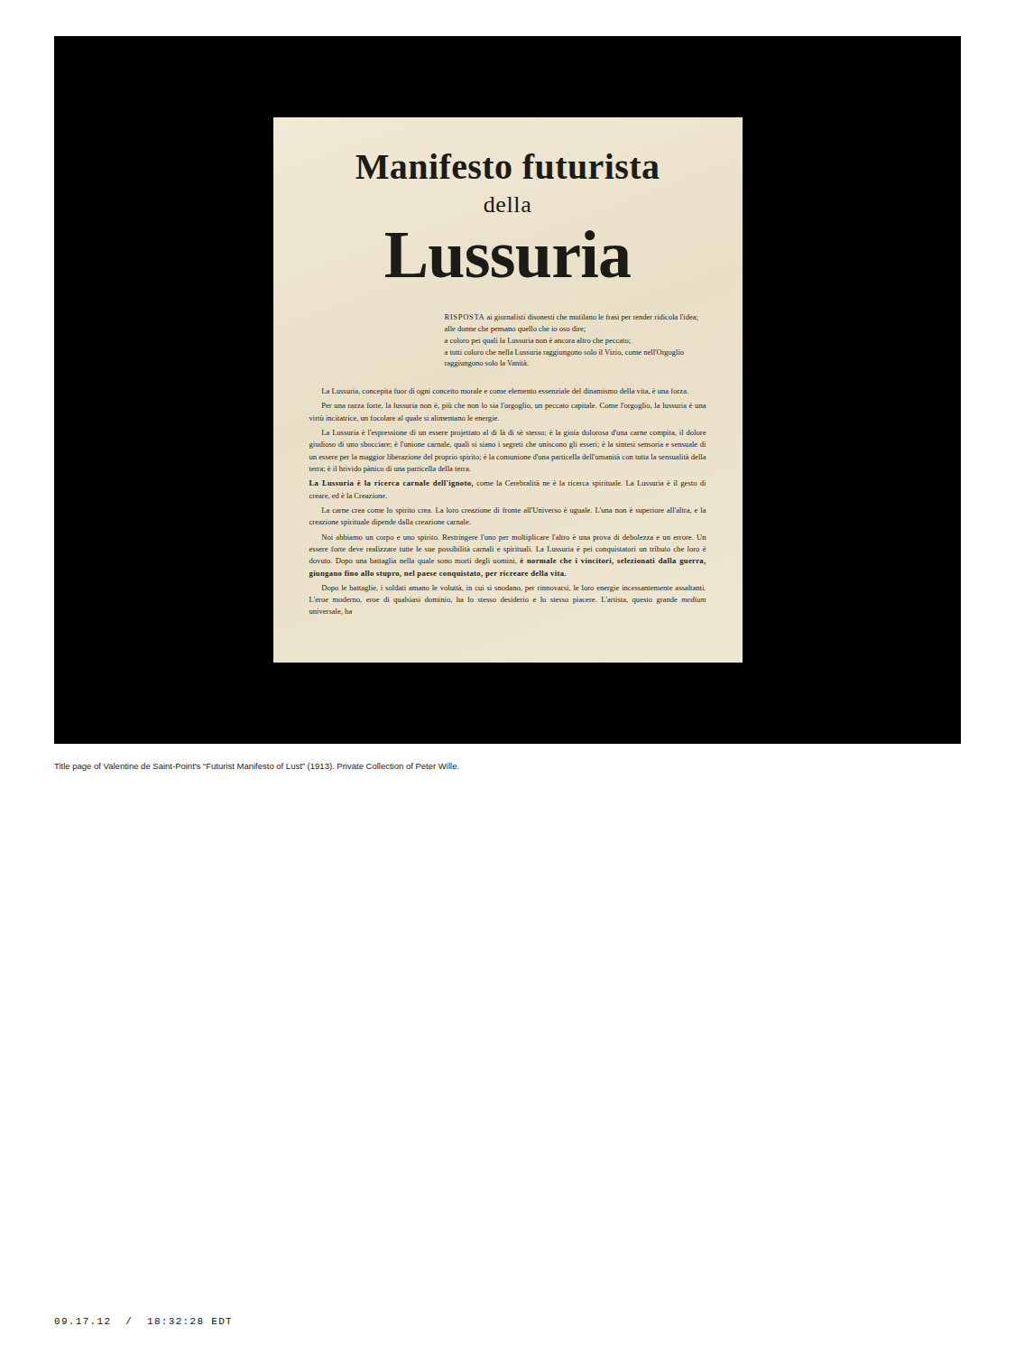Manifesto futurista
della
Lussuria
RISPOSTA ai giornalisti disonesti che mutilano le frasi per render ridicola l'idea;
alle donne che pensano quello che io oso dire;
a coloro pei quali la Lussuria non è ancora altro che peccato;
a tutti coloro che nella Lussuria raggiungono solo il Vizio, come nell'Orgoglio raggiungono solo la Vanità.
La Lussuria, concepita fuor di ogni concetto morale e come elemento essenziale del dinamismo della vita, è una forza.
Per una razza forte, la lussuria non è, più che non lo sia l'orgoglio, un peccato capitale. Come l'orgoglio, la lussuria è una virtù incitatrice, un focolare al quale si alimentano le energie.
La Lussuria è l'espressione di un essere projettato al di là di sè stesso; è la gioia dolorosa d'una carne compita, il dolore giudioso di uno sbocciare; è l'unione carnale, quali si siano i segreti che uniscono gli esseri; è la sintesi sensoria e sensuale di un essere per la maggior liberazione del proprio spirito; è la comunione d'una particella dell'umanità con tutta la sensualità della terra; è il brivido pànico di una particella della terra.
La Lussuria è la ricerca carnale dell'ignoto, come la Cerebralità ne è la ricerca spirituale. La Lussuria è il gesto di creare, ed è la Creazione.
La carne crea come lo spirito crea. La loro creazione di fronte all'Universo è uguale. L'una non è superiore all'altra, e la creazione spirituale dipende dalla creazione carnale.
Noi abbiamo un corpo e uno spirito. Restringere l'uno per moltiplicare l'altro è una prova di debolezza e un errore. Un essere forte deve realizzare tutte le sue possibilità carnali e spirituali. La Lussuria è pei conquistatori un tributo che loro è dovuto. Dopo una battaglia nella quale sono morti degli uomini, è normale che i vincitori, selezionati dalla guerra, giungano fino allo stupro, nel paese conquistato, per ricreare della vita.
Dopo le battaglie, i soldati amano le voluttà, in cui si snodano, per rinnovarsi, le loro energie incessantemente assaltanti. L'eroe moderno, eroe di qualsiasi dominio, ha lo stesso desiderio e lo stesso piacere. L'artista, questo grande medium universale, ha
Title page of Valentine de Saint-Point's “Futurist Manifesto of Lust” (1913). Private Collection of Peter Wille.
09.17.12 / 18:32:28 EDT